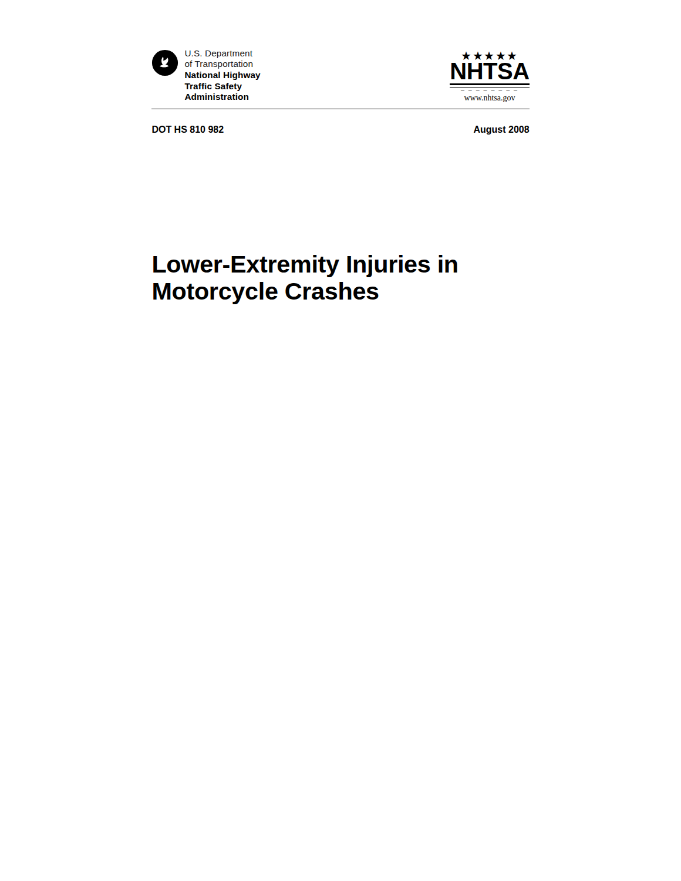U.S. Department
of Transportation
National Highway
Traffic Safety
Administration
★★★★★
NHTSA
– – – – – – – –
www.nhtsa.gov
DOT HS 810 982 August 2008
Lower-Extremity Injuries in
Motorcycle Crashes